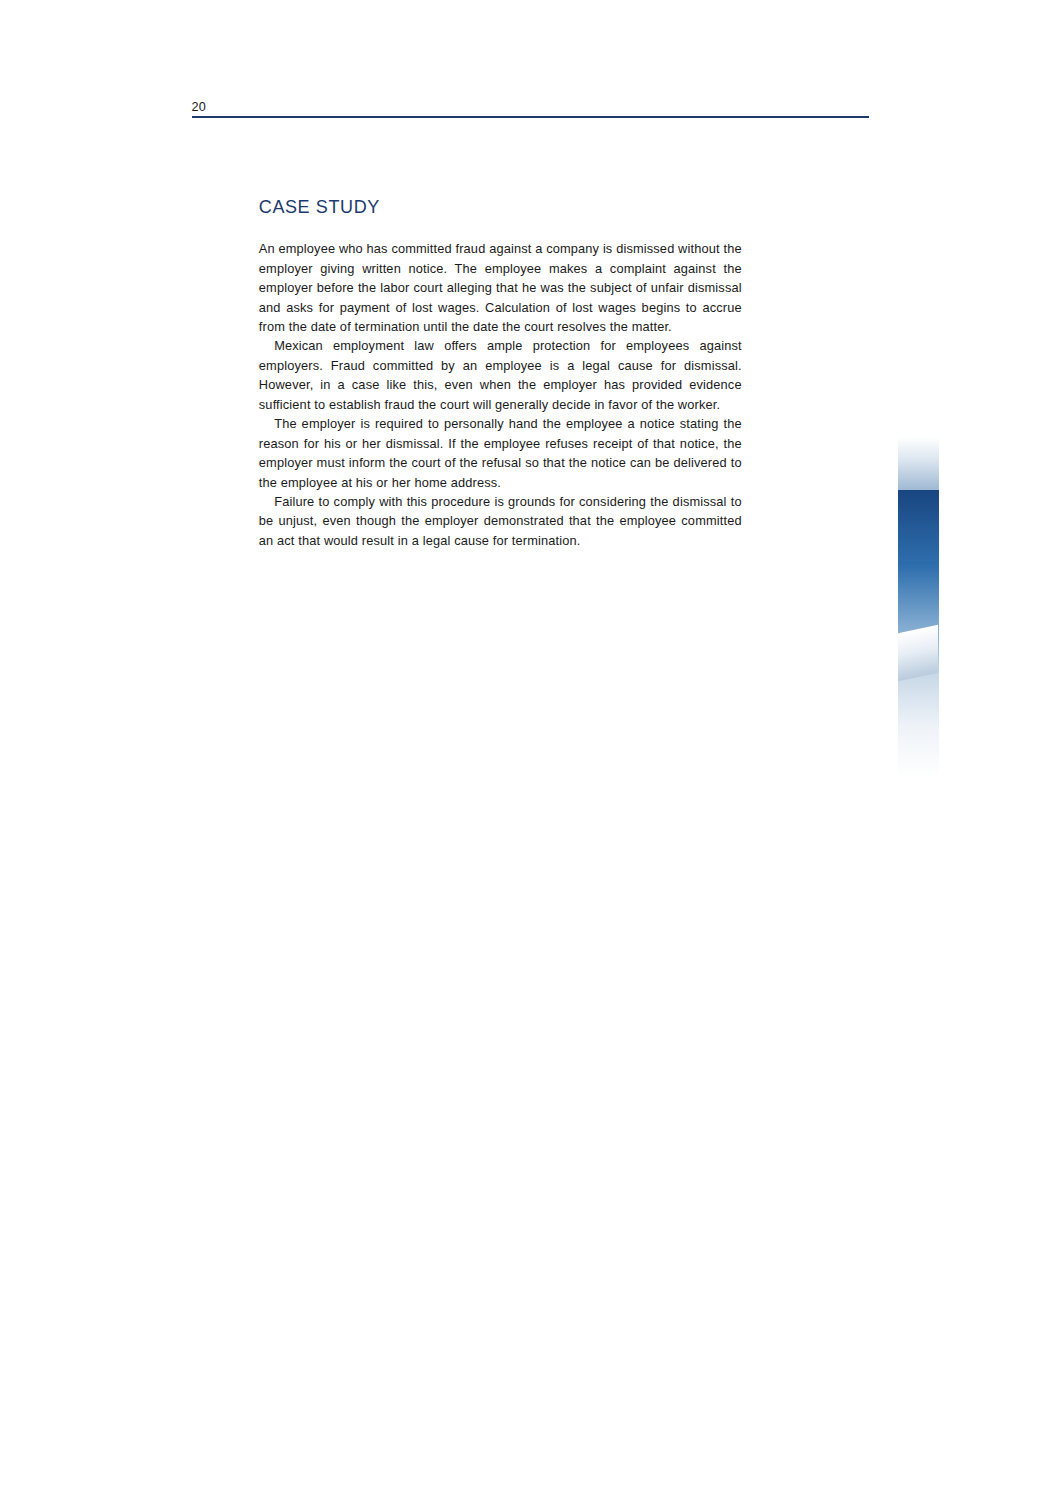20
CASE STUDY
An employee who has committed fraud against a company is dismissed without the employer giving written notice. The employee makes a complaint against the employer before the labor court alleging that he was the subject of unfair dismissal and asks for payment of lost wages. Calculation of lost wages begins to accrue from the date of termination until the date the court resolves the matter.
Mexican employment law offers ample protection for employees against employers. Fraud committed by an employee is a legal cause for dismissal. However, in a case like this, even when the employer has provided evidence sufficient to establish fraud the court will generally decide in favor of the worker.
The employer is required to personally hand the employee a notice stating the reason for his or her dismissal. If the employee refuses receipt of that notice, the employer must inform the court of the refusal so that the notice can be delivered to the employee at his or her home address.
Failure to comply with this procedure is grounds for considering the dismissal to be unjust, even though the employer demonstrated that the employee committed an act that would result in a legal cause for termination.